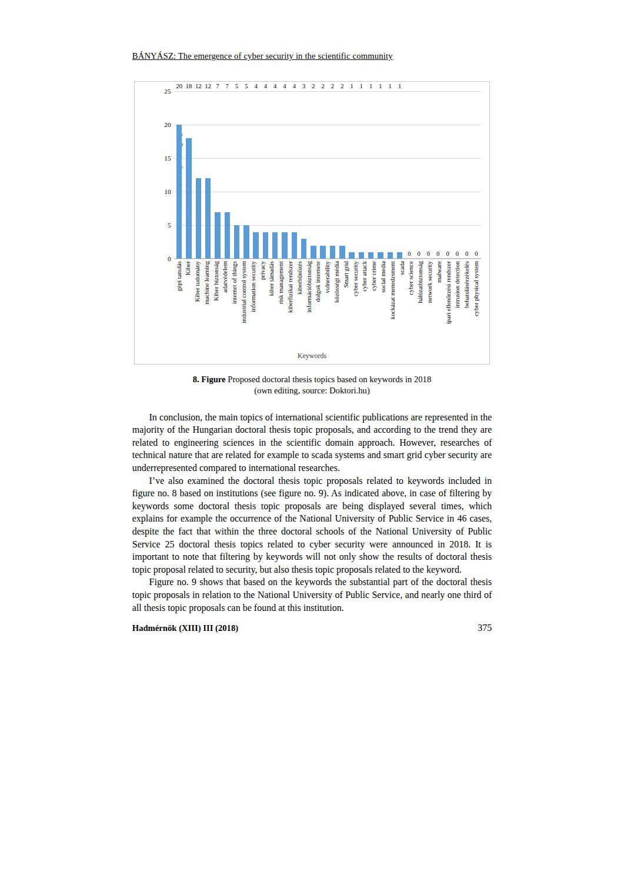BÁNYÁSZ: The emergence of cyber security in the scientific community
Occurrence of keywords (pcs)
25
20
15
10
5
0
20
18
12
12
7
7
5
5
4
4
4
4
4
3
2
2
2
2
1
1
1
1
1
1
0
0
0
0
0
0
0
0
gépi tanulás
Kiber
Kiber tudomány
machine learning
Kiber biztonság
adatvédelem
internet of things
industrial control system
information security
privacy
kiber támadás
risk management
kiberfizikai rendszer
kiberbűnözés
információbiztonság
dolgok internete
vulnerability
közösségi média
Smart grid
cyber security
cyber attack
cyber crime
social media
kockázat menedzsment
scada
cyber science
hálózatbiztonság
network security
malware
ipari ellenőrzési rendszer
intrusion detection
behatolásérzékelés
cyber physical system
Keywords
8. Figure Proposed doctoral thesis topics based on keywords in 2018
(own editing, source: Doktori.hu)
In conclusion, the main topics of international scientific publications are represented in the majority of the Hungarian doctoral thesis topic proposals, and according to the trend they are related to engineering sciences in the scientific domain approach. However, researches of technical nature that are related for example to scada systems and smart grid cyber security are underrepresented compared to international researches.
I’ve also examined the doctoral thesis topic proposals related to keywords included in figure no. 8 based on institutions (see figure no. 9). As indicated above, in case of filtering by keywords some doctoral thesis topic proposals are being displayed several times, which explains for example the occurrence of the National University of Public Service in 46 cases, despite the fact that within the three doctoral schools of the National University of Public Service 25 doctoral thesis topics related to cyber security were announced in 2018. It is important to note that filtering by keywords will not only show the results of doctoral thesis topic proposal related to security, but also thesis topic proposals related to the keyword.
Figure no. 9 shows that based on the keywords the substantial part of the doctoral thesis topic proposals in relation to the National University of Public Service, and nearly one third of all thesis topic proposals can be found at this institution.
Hadmérnök (XIII) III (2018)
375